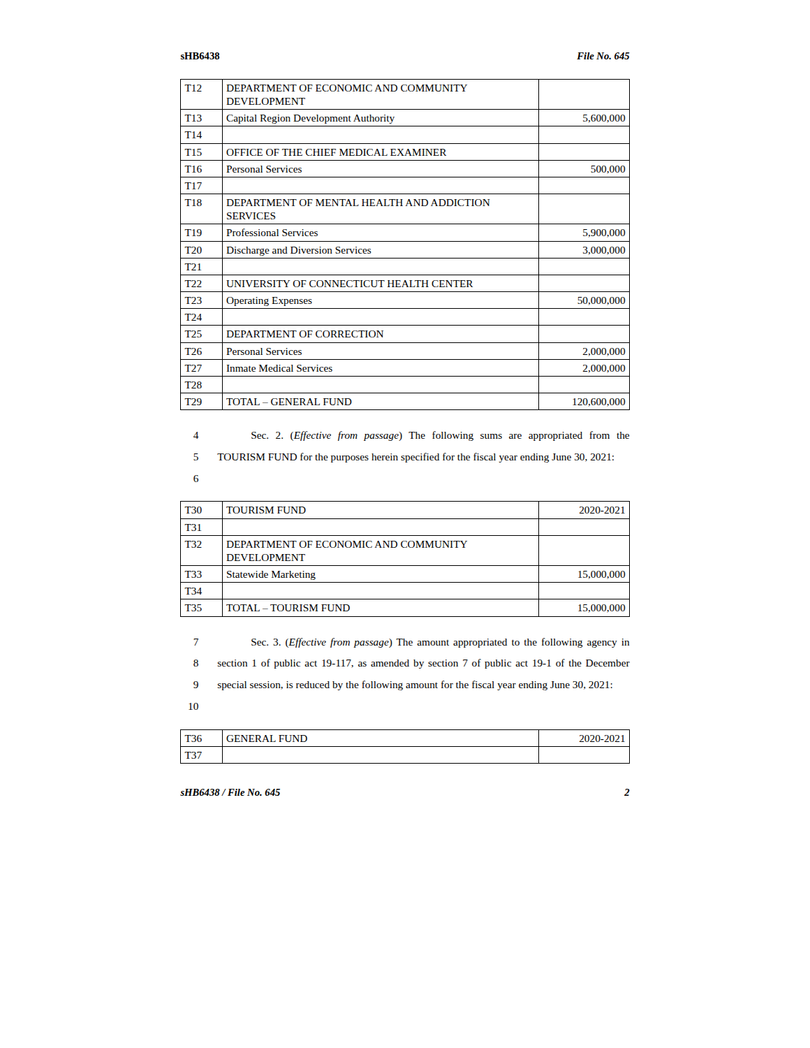sHB6438
File No. 645
| T12 | DEPARTMENT OF ECONOMIC AND COMMUNITY DEVELOPMENT | |
| T13 | Capital Region Development Authority | 5,600,000 |
| T14 | | |
| T15 | OFFICE OF THE CHIEF MEDICAL EXAMINER | |
| T16 | Personal Services | 500,000 |
| T17 | | |
| T18 | DEPARTMENT OF MENTAL HEALTH AND ADDICTION SERVICES | |
| T19 | Professional Services | 5,900,000 |
| T20 | Discharge and Diversion Services | 3,000,000 |
| T21 | | |
| T22 | UNIVERSITY OF CONNECTICUT HEALTH CENTER | |
| T23 | Operating Expenses | 50,000,000 |
| T24 | | |
| T25 | DEPARTMENT OF CORRECTION | |
| T26 | Personal Services | 2,000,000 |
| T27 | Inmate Medical Services | 2,000,000 |
| T28 | | |
| T29 | TOTAL – GENERAL FUND | 120,600,000 |
4
5
6
Sec. 2. (Effective from passage) The following sums are appropriated from the TOURISM FUND for the purposes herein specified for the fiscal year ending June 30, 2021:
| T30 | TOURISM FUND | 2020-2021 |
| T31 | | |
| T32 | DEPARTMENT OF ECONOMIC AND COMMUNITY DEVELOPMENT | |
| T33 | Statewide Marketing | 15,000,000 |
| T34 | | |
| T35 | TOTAL – TOURISM FUND | 15,000,000 |
7
8
9
10
Sec. 3. (Effective from passage) The amount appropriated to the following agency in section 1 of public act 19-117, as amended by section 7 of public act 19-1 of the December special session, is reduced by the following amount for the fiscal year ending June 30, 2021:
| T36 | GENERAL FUND | 2020-2021 |
| T37 | | |
sHB6438 / File No. 645
2